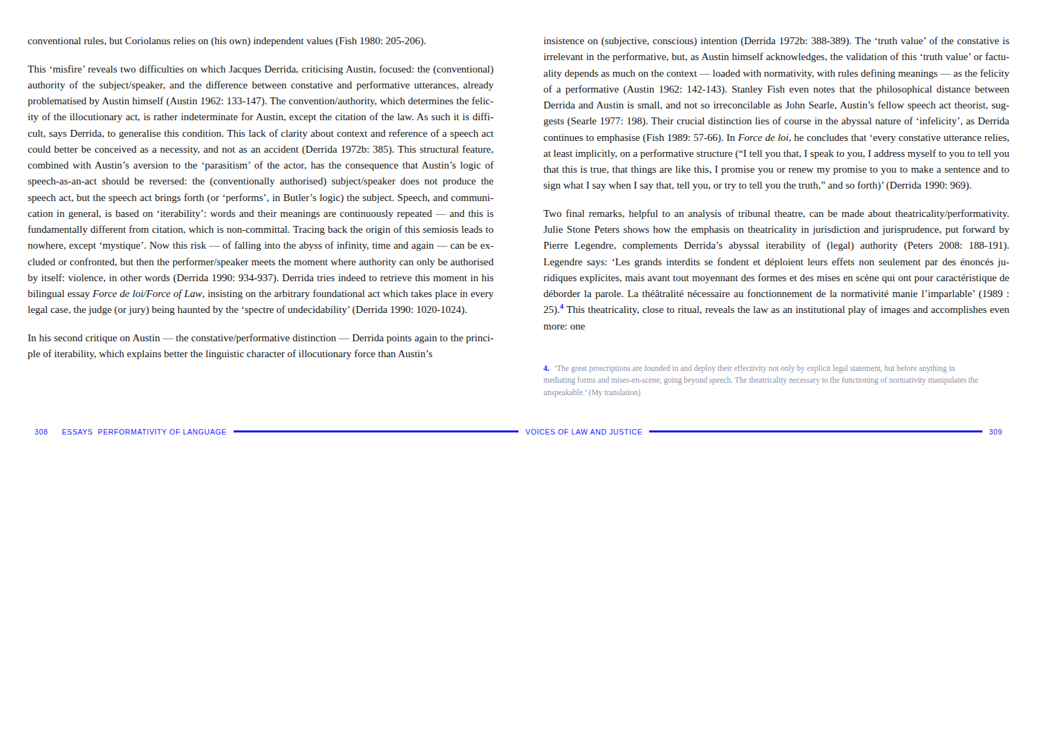conventional rules, but Coriolanus relies on (his own) independent values (Fish 1980: 205-206).
This ‘misfire’ reveals two difficulties on which Jacques Derrida, criticising Austin, focused: the (conventional) authority of the subject/speaker, and the difference between constative and performative utterances, already problematised by Austin himself (Austin 1962: 133-147). The convention/authority, which determines the felicity of the illocutionary act, is rather indeterminate for Austin, except the citation of the law. As such it is difficult, says Derrida, to generalise this condition. This lack of clarity about context and reference of a speech act could better be conceived as a necessity, and not as an accident (Derrida 1972b: 385). This structural feature, combined with Austin’s aversion to the ‘parasitism’ of the actor, has the consequence that Austin’s logic of speech-as-an-act should be reversed: the (conventionally authorised) subject/speaker does not produce the speech act, but the speech act brings forth (or ‘performs’, in Butler’s logic) the subject. Speech, and communication in general, is based on ‘iterability’: words and their meanings are continuously repeated — and this is fundamentally different from citation, which is non-committal. Tracing back the origin of this semiosis leads to nowhere, except ‘mystique’. Now this risk — of falling into the abyss of infinity, time and again — can be excluded or confronted, but then the performer/speaker meets the moment where authority can only be authorised by itself: violence, in other words (Derrida 1990: 934-937). Derrida tries indeed to retrieve this moment in his bilingual essay Force de loi/Force of Law, insisting on the arbitrary foundational act which takes place in every legal case, the judge (or jury) being haunted by the ‘spectre of undecidability’ (Derrida 1990: 1020-1024).
In his second critique on Austin — the constative/performative distinction — Derrida points again to the principle of iterability, which explains better the linguistic character of illocutionary force than Austin’s
insistence on (subjective, conscious) intention (Derrida 1972b: 388-389). The ‘truth value’ of the constative is irrelevant in the performative, but, as Austin himself acknowledges, the validation of this ‘truth value’ or factuality depends as much on the context — loaded with normativity, with rules defining meanings — as the felicity of a performative (Austin 1962: 142-143). Stanley Fish even notes that the philosophical distance between Derrida and Austin is small, and not so irreconcilable as John Searle, Austin’s fellow speech act theorist, suggests (Searle 1977: 198). Their crucial distinction lies of course in the abyssal nature of ‘infelicity’, as Derrida continues to emphasise (Fish 1989: 57-66). In Force de loi, he concludes that ‘every constative utterance relies, at least implicitly, on a performative structure (“I tell you that, I speak to you, I address myself to you to tell you that this is true, that things are like this, I promise you or renew my promise to you to make a sentence and to sign what I say when I say that, tell you, or try to tell you the truth,” and so forth)’ (Derrida 1990: 969).
Two final remarks, helpful to an analysis of tribunal theatre, can be made about theatricality/performativity. Julie Stone Peters shows how the emphasis on theatricality in jurisdiction and jurisprudence, put forward by Pierre Legendre, complements Derrida’s abyssal iterability of (legal) authority (Peters 2008: 188-191). Legendre says: ‘Les grands interdits se fondent et déploient leurs effets non seulement par des énoncés juridiques explicites, mais avant tout moyennant des formes et des mises en scène qui ont pour caractéristique de déborder la parole. La théâtralité nécessaire au fonctionnement de la normativité manie l’imparlable’ (1989 : 25).4 This theatricality, close to ritual, reveals the law as an institutional play of images and accomplishes even more: one
4. ‘The great proscriptions are founded in and deploy their effectivity not only by explicit legal statement, but before anything in mediating forms and mises-en-scene, going beyond speech. The theatricality necessary to the functioning of normativity manipulates the unspeakable.’ (My translation)
308 ESSAYS Performativity of Language
VOICES OF LAW AND JUSTICE 309